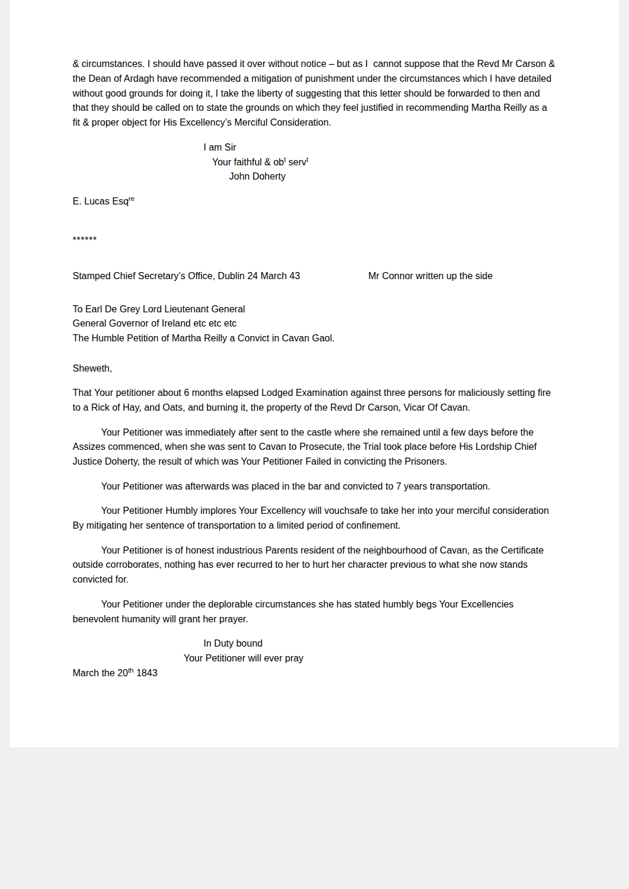& circumstances. I should have passed it over without notice – but as I cannot suppose that the Revd Mr Carson & the Dean of Ardagh have recommended a mitigation of punishment under the circumstances which I have detailed without good grounds for doing it, I take the liberty of suggesting that this letter should be forwarded to then and that they should be called on to state the grounds on which they feel justified in recommending Martha Reilly as a fit & proper object for His Excellency’s Merciful Consideration.
I am Sir
Your faithful & obt servt
John Doherty
E. Lucas Esqre
******
Stamped Chief Secretary’s Office, Dublin 24 March 43 Mr Connor written up the side
To Earl De Grey Lord Lieutenant General
General Governor of Ireland etc etc etc
The Humble Petition of Martha Reilly a Convict in Cavan Gaol.
Sheweth,
That Your petitioner about 6 months elapsed Lodged Examination against three persons for maliciously setting fire to a Rick of Hay, and Oats, and burning it, the property of the Revd Dr Carson, Vicar Of Cavan.
Your Petitioner was immediately after sent to the castle where she remained until a few days before the Assizes commenced, when she was sent to Cavan to Prosecute, the Trial took place before His Lordship Chief Justice Doherty, the result of which was Your Petitioner Failed in convicting the Prisoners.
Your Petitioner was afterwards was placed in the bar and convicted to 7 years transportation.
Your Petitioner Humbly implores Your Excellency will vouchsafe to take her into your merciful consideration By mitigating her sentence of transportation to a limited period of confinement.
Your Petitioner is of honest industrious Parents resident of the neighbourhood of Cavan, as the Certificate outside corroborates, nothing has ever recurred to her to hurt her character previous to what she now stands convicted for.
Your Petitioner under the deplorable circumstances she has stated humbly begs Your Excellencies benevolent humanity will grant her prayer.
In Duty bound
Your Petitioner will ever pray
March the 20th 1843